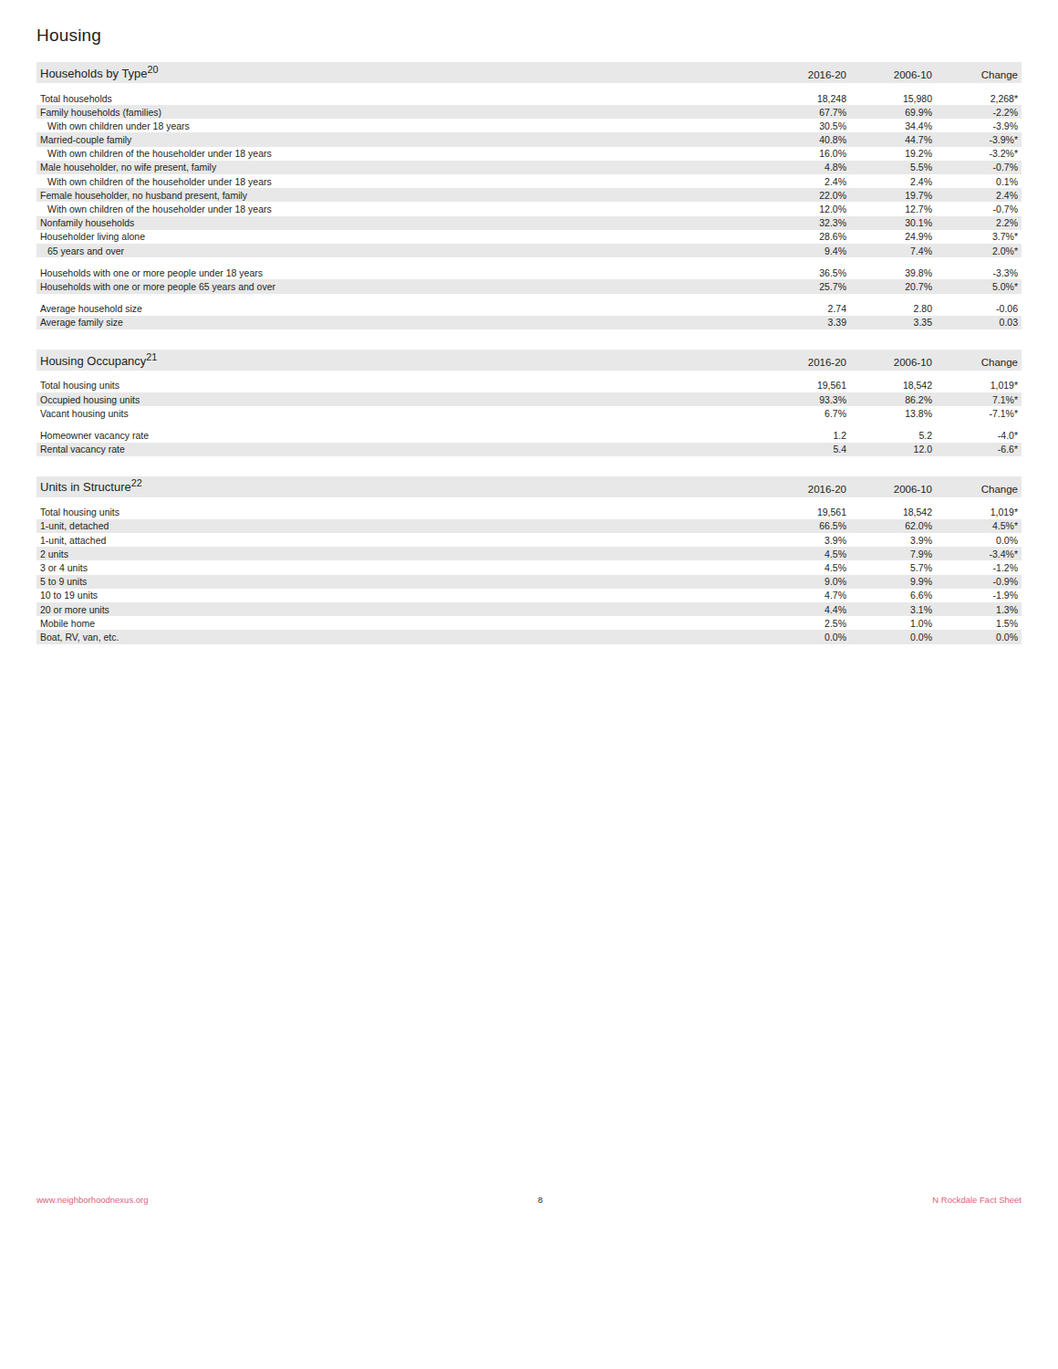Housing
| Households by Type 20 | 2016-20 | 2006-10 | Change |
| --- | --- | --- | --- |
| Total households | 18,248 | 15,980 | 2,268* |
| Family households (families) | 67.7% | 69.9% | -2.2% |
| With own children under 18 years | 30.5% | 34.4% | -3.9% |
| Married-couple family | 40.8% | 44.7% | -3.9%* |
| With own children of the householder under 18 years | 16.0% | 19.2% | -3.2%* |
| Male householder, no wife present, family | 4.8% | 5.5% | -0.7% |
| With own children of the householder under 18 years | 2.4% | 2.4% | 0.1% |
| Female householder, no husband present, family | 22.0% | 19.7% | 2.4% |
| With own children of the householder under 18 years | 12.0% | 12.7% | -0.7% |
| Nonfamily households | 32.3% | 30.1% | 2.2% |
| Householder living alone | 28.6% | 24.9% | 3.7%* |
| 65 years and over | 9.4% | 7.4% | 2.0%* |
| Households with one or more people under 18 years | 36.5% | 39.8% | -3.3% |
| Households with one or more people 65 years and over | 25.7% | 20.7% | 5.0%* |
| Average household size | 2.74 | 2.80 | -0.06 |
| Average family size | 3.39 | 3.35 | 0.03 |
| Housing Occupancy 21 | 2016-20 | 2006-10 | Change |
| --- | --- | --- | --- |
| Total housing units | 19,561 | 18,542 | 1,019* |
| Occupied housing units | 93.3% | 86.2% | 7.1%* |
| Vacant housing units | 6.7% | 13.8% | -7.1%* |
| Homeowner vacancy rate | 1.2 | 5.2 | -4.0* |
| Rental vacancy rate | 5.4 | 12.0 | -6.6* |
| Units in Structure 22 | 2016-20 | 2006-10 | Change |
| --- | --- | --- | --- |
| Total housing units | 19,561 | 18,542 | 1,019* |
| 1-unit, detached | 66.5% | 62.0% | 4.5%* |
| 1-unit, attached | 3.9% | 3.9% | 0.0% |
| 2 units | 4.5% | 7.9% | -3.4%* |
| 3 or 4 units | 4.5% | 5.7% | -1.2% |
| 5 to 9 units | 9.0% | 9.9% | -0.9% |
| 10 to 19 units | 4.7% | 6.6% | -1.9% |
| 20 or more units | 4.4% | 3.1% | 1.3% |
| Mobile home | 2.5% | 1.0% | 1.5% |
| Boat, RV, van, etc. | 0.0% | 0.0% | 0.0% |
www.neighborhoodnexus.org
8
N Rockdale Fact Sheet